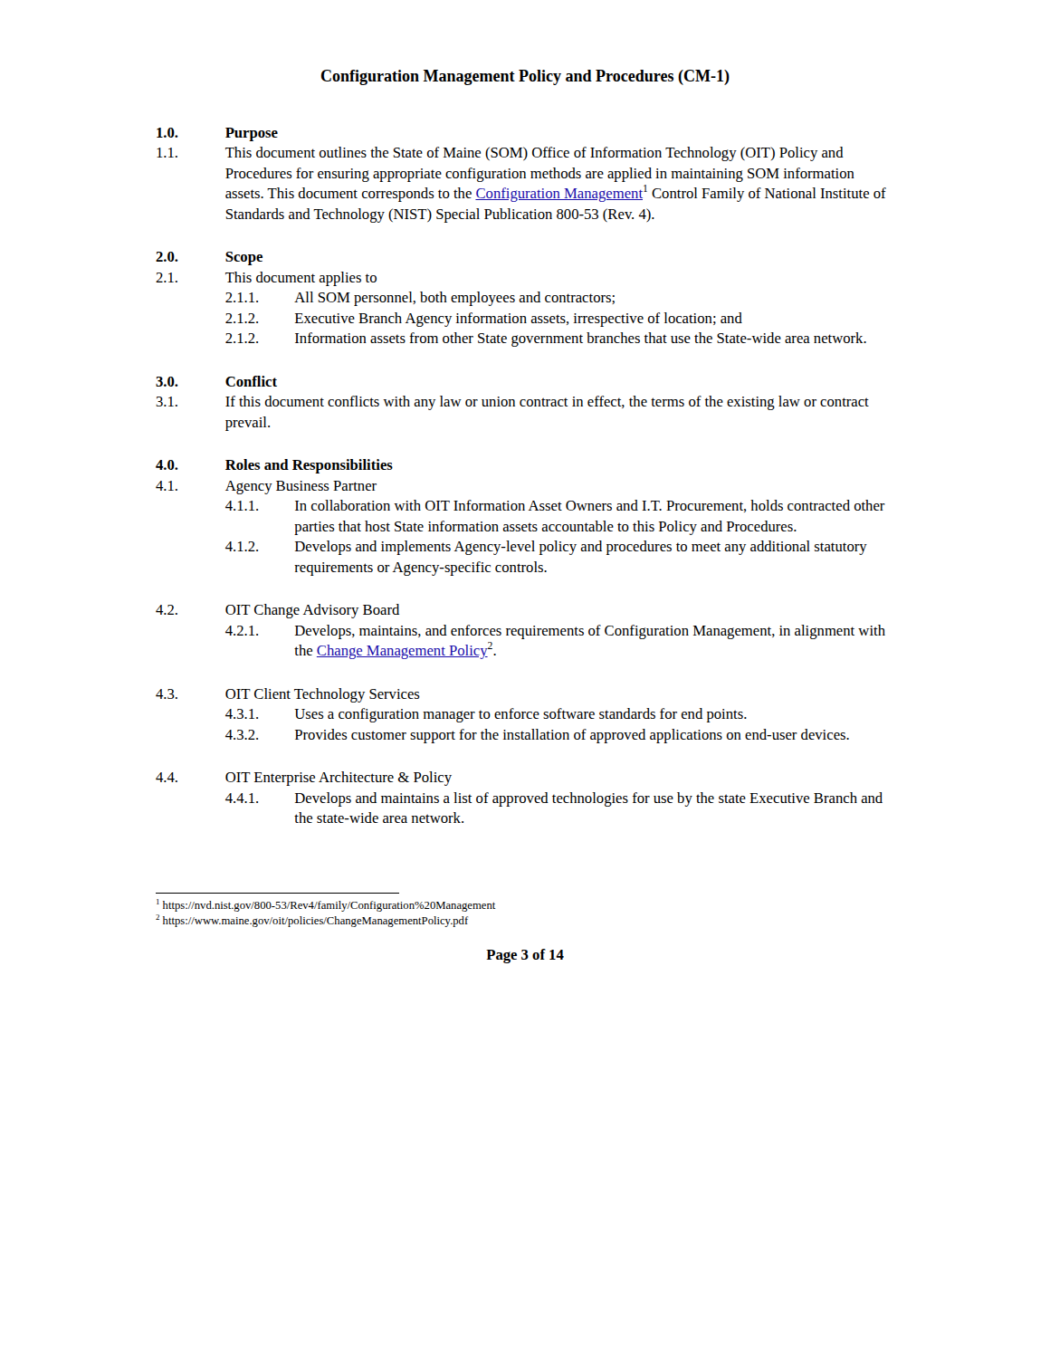Configuration Management Policy and Procedures (CM-1)
1.0.
Purpose
1.1.
This document outlines the State of Maine (SOM) Office of Information Technology (OIT) Policy and Procedures for ensuring appropriate configuration methods are applied in maintaining SOM information assets. This document corresponds to the Configuration Management1 Control Family of National Institute of Standards and Technology (NIST) Special Publication 800-53 (Rev. 4).
2.0.
Scope
2.1.
This document applies to
2.1.1.
All SOM personnel, both employees and contractors;
2.1.2.
Executive Branch Agency information assets, irrespective of location; and
2.1.2.
Information assets from other State government branches that use the State-wide area network.
3.0.
Conflict
3.1.
If this document conflicts with any law or union contract in effect, the terms of the existing law or contract prevail.
4.0.
Roles and Responsibilities
4.1.
Agency Business Partner
4.1.1.
In collaboration with OIT Information Asset Owners and I.T. Procurement, holds contracted other parties that host State information assets accountable to this Policy and Procedures.
4.1.2.
Develops and implements Agency-level policy and procedures to meet any additional statutory requirements or Agency-specific controls.
4.2.
OIT Change Advisory Board
4.2.1.
Develops, maintains, and enforces requirements of Configuration Management, in alignment with the Change Management Policy2.
4.3.
OIT Client Technology Services
4.3.1.
Uses a configuration manager to enforce software standards for end points.
4.3.2.
Provides customer support for the installation of approved applications on end-user devices.
4.4.
OIT Enterprise Architecture & Policy
4.4.1.
Develops and maintains a list of approved technologies for use by the state Executive Branch and the state-wide area network.
1 https://nvd.nist.gov/800-53/Rev4/family/Configuration%20Management
2 https://www.maine.gov/oit/policies/ChangeManagementPolicy.pdf
Page 3 of 14